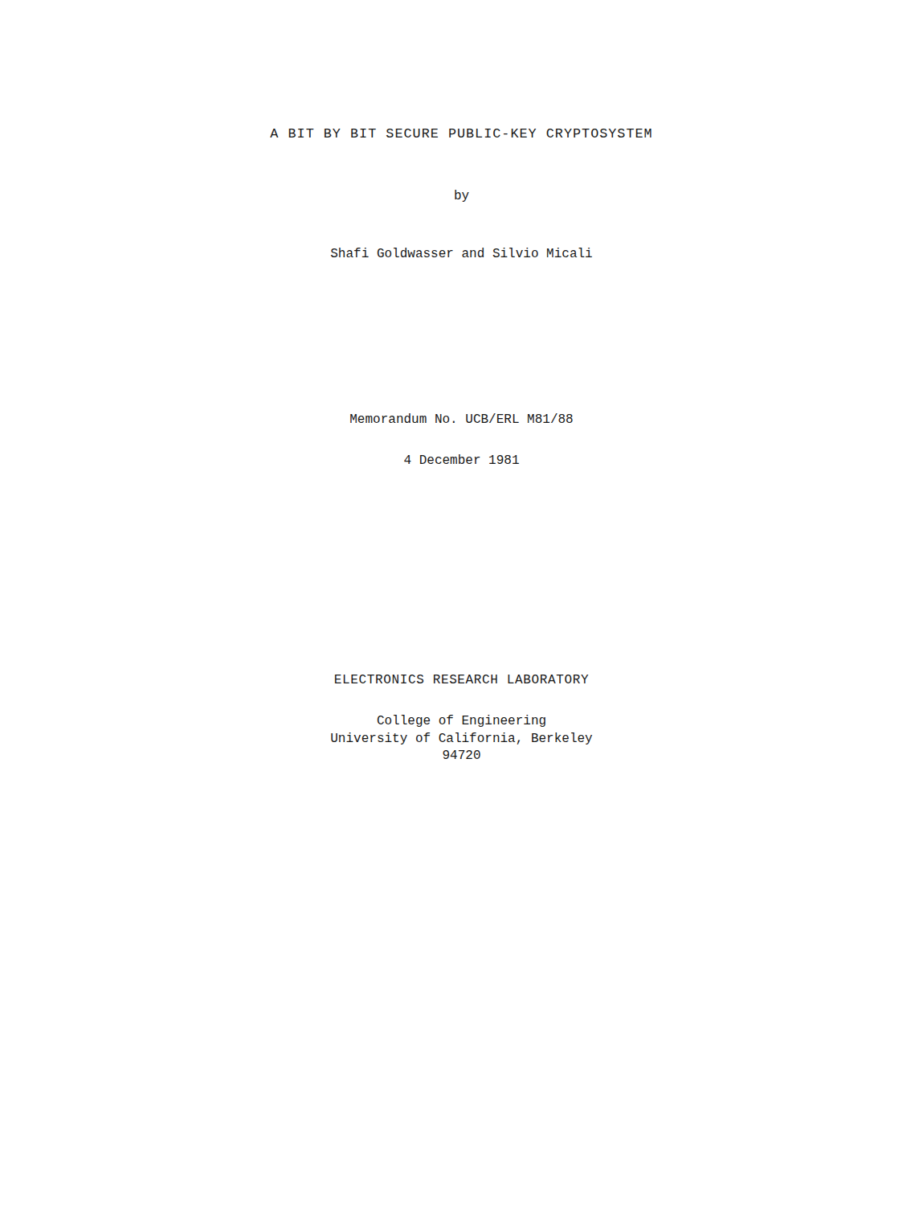A BIT BY BIT SECURE PUBLIC-KEY CRYPTOSYSTEM
by
Shafi Goldwasser and Silvio Micali
Memorandum No. UCB/ERL M81/88
4 December 1981
ELECTRONICS RESEARCH LABORATORY
College of Engineering
University of California, Berkeley
94720